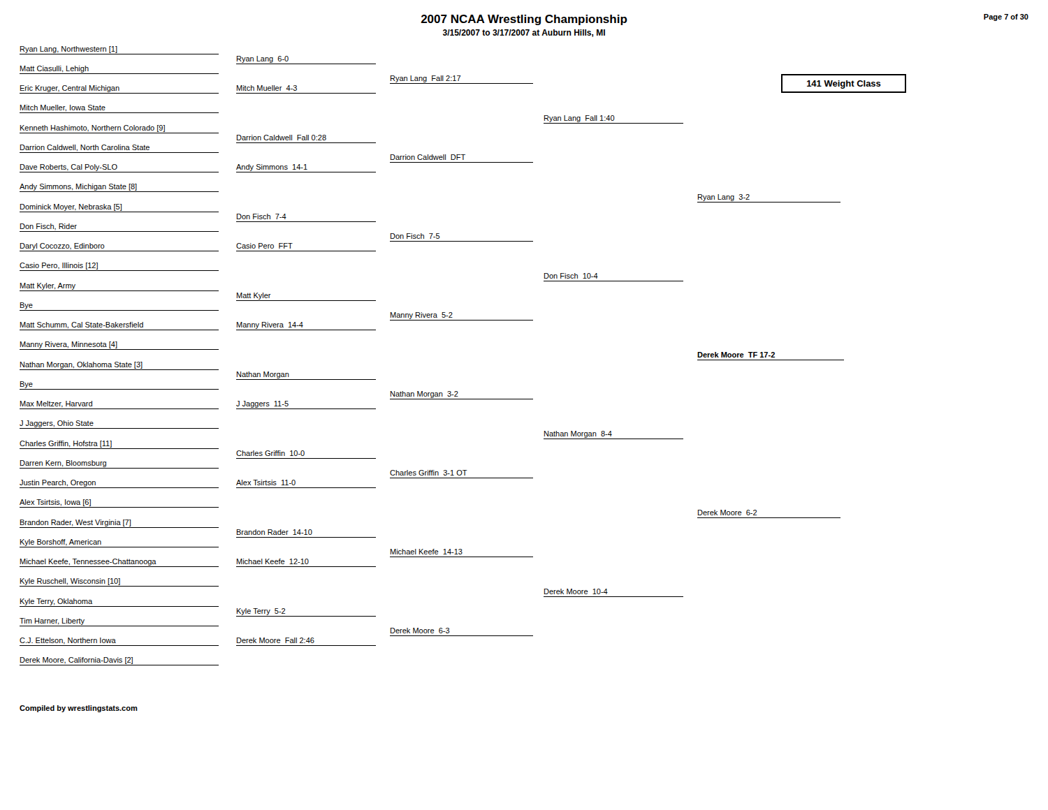Page 7 of 30
2007 NCAA Wrestling Championship
3/15/2007 to 3/17/2007 at Auburn Hills, MI
141 Weight Class
Ryan Lang, Northwestern [1]
Matt Ciasulli, Lehigh
Eric Kruger, Central Michigan
Mitch Mueller, Iowa State
Kenneth Hashimoto, Northern Colorado [9]
Darrion Caldwell, North Carolina State
Dave Roberts, Cal Poly-SLO
Andy Simmons, Michigan State [8]
Dominick Moyer, Nebraska [5]
Don Fisch, Rider
Daryl Cocozzo, Edinboro
Casio Pero, Illinois [12]
Matt Kyler, Army
Bye
Matt Schumm, Cal State-Bakersfield
Manny Rivera, Minnesota [4]
Nathan Morgan, Oklahoma State [3]
Bye
Max Meltzer, Harvard
J Jaggers, Ohio State
Charles Griffin, Hofstra [11]
Darren Kern, Bloomsburg
Justin Pearch, Oregon
Alex Tsirtsis, Iowa [6]
Brandon Rader, West Virginia [7]
Kyle Borshoff, American
Michael Keefe, Tennessee-Chattanooga
Kyle Ruschell, Wisconsin [10]
Kyle Terry, Oklahoma
Tim Harner, Liberty
C.J. Ettelson, Northern Iowa
Derek Moore, California-Davis [2]
Ryan Lang 6-0
Mitch Mueller 4-3
Darrion Caldwell Fall 0:28
Andy Simmons 14-1
Don Fisch 7-4
Casio Pero FFT
Matt Kyler
Manny Rivera 14-4
Nathan Morgan
J Jaggers 11-5
Charles Griffin 10-0
Alex Tsirtsis 11-0
Brandon Rader 14-10
Michael Keefe 12-10
Kyle Terry 5-2
Derek Moore Fall 2:46
Ryan Lang Fall 2:17
Darrion Caldwell DFT
Don Fisch 7-5
Manny Rivera 5-2
Nathan Morgan 3-2
Charles Griffin 3-1 OT
Michael Keefe 14-13
Derek Moore 6-3
Ryan Lang Fall 1:40
Don Fisch 10-4
Nathan Morgan 8-4
Derek Moore 10-4
Ryan Lang 3-2
Derek Moore 6-2
Derek Moore TF 17-2
Compiled by wrestlingstats.com